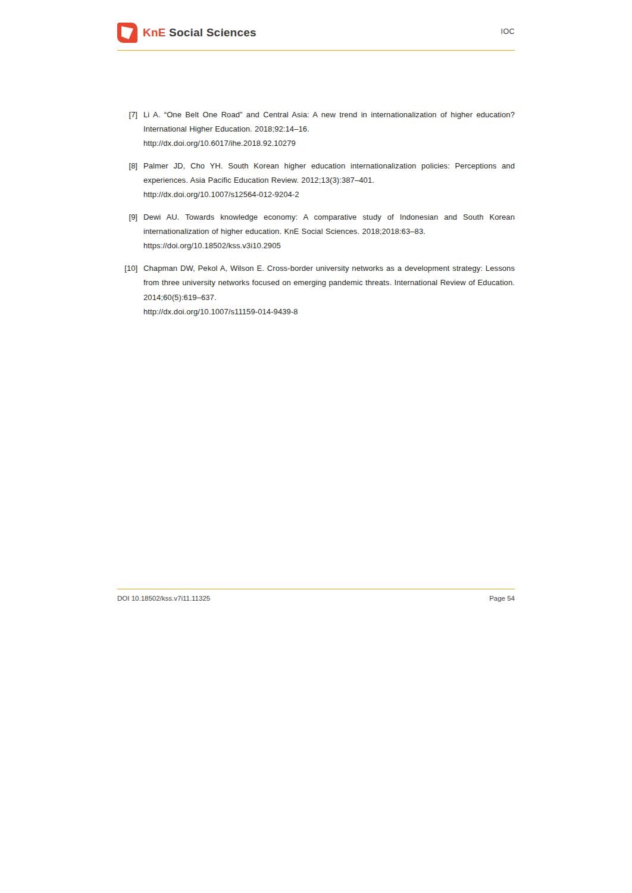KnE Social Sciences
IOC
[7] Li A. “One Belt One Road” and Central Asia: A new trend in internationalization of higher education? International Higher Education. 2018;92:14–16. http://dx.doi.org/10.6017/ihe.2018.92.10279
[8] Palmer JD, Cho YH. South Korean higher education internationalization policies: Perceptions and experiences. Asia Pacific Education Review. 2012;13(3):387–401. http://dx.doi.org/10.1007/s12564-012-9204-2
[9] Dewi AU. Towards knowledge economy: A comparative study of Indonesian and South Korean internationalization of higher education. KnE Social Sciences. 2018;2018:63–83. https://doi.org/10.18502/kss.v3i10.2905
[10] Chapman DW, Pekol A, Wilson E. Cross-border university networks as a development strategy: Lessons from three university networks focused on emerging pandemic threats. International Review of Education. 2014;60(5):619–637. http://dx.doi.org/10.1007/s11159-014-9439-8
DOI 10.18502/kss.v7i11.11325 Page 54